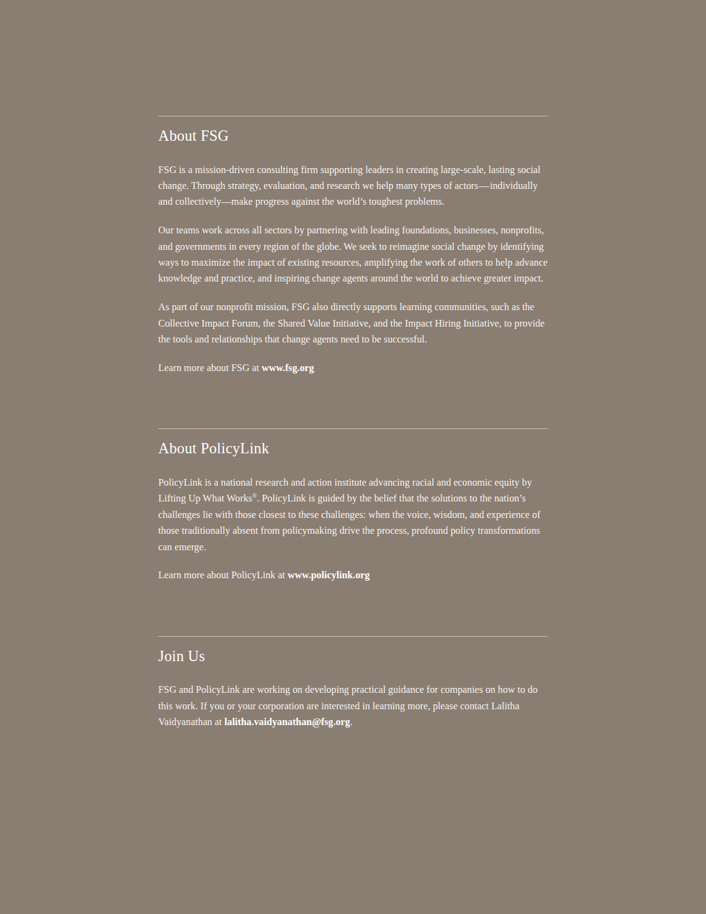About FSG
FSG is a mission-driven consulting firm supporting leaders in creating large-scale, lasting social change. Through strategy, evaluation, and research we help many types of actors — individually and collectively—make progress against the world’s toughest problems.
Our teams work across all sectors by partnering with leading foundations, businesses, nonprofits, and governments in every region of the globe. We seek to reimagine social change by identifying ways to maximize the impact of existing resources, amplifying the work of others to help advance knowledge and practice, and inspiring change agents around the world to achieve greater impact.
As part of our nonprofit mission, FSG also directly supports learning communities, such as the Collective Impact Forum, the Shared Value Initiative, and the Impact Hiring Initiative, to provide the tools and relationships that change agents need to be successful.
Learn more about FSG at www.fsg.org
About PolicyLink
PolicyLink is a national research and action institute advancing racial and economic equity by Lifting Up What Works®. PolicyLink is guided by the belief that the solutions to the nation’s challenges lie with those closest to these challenges: when the voice, wisdom, and experience of those traditionally absent from policymaking drive the process, profound policy transformations can emerge.
Learn more about PolicyLink at www.policylink.org
Join Us
FSG and PolicyLink are working on developing practical guidance for companies on how to do this work. If you or your corporation are interested in learning more, please contact Lalitha Vaidyanathan at lalitha.vaidyanathan@fsg.org.